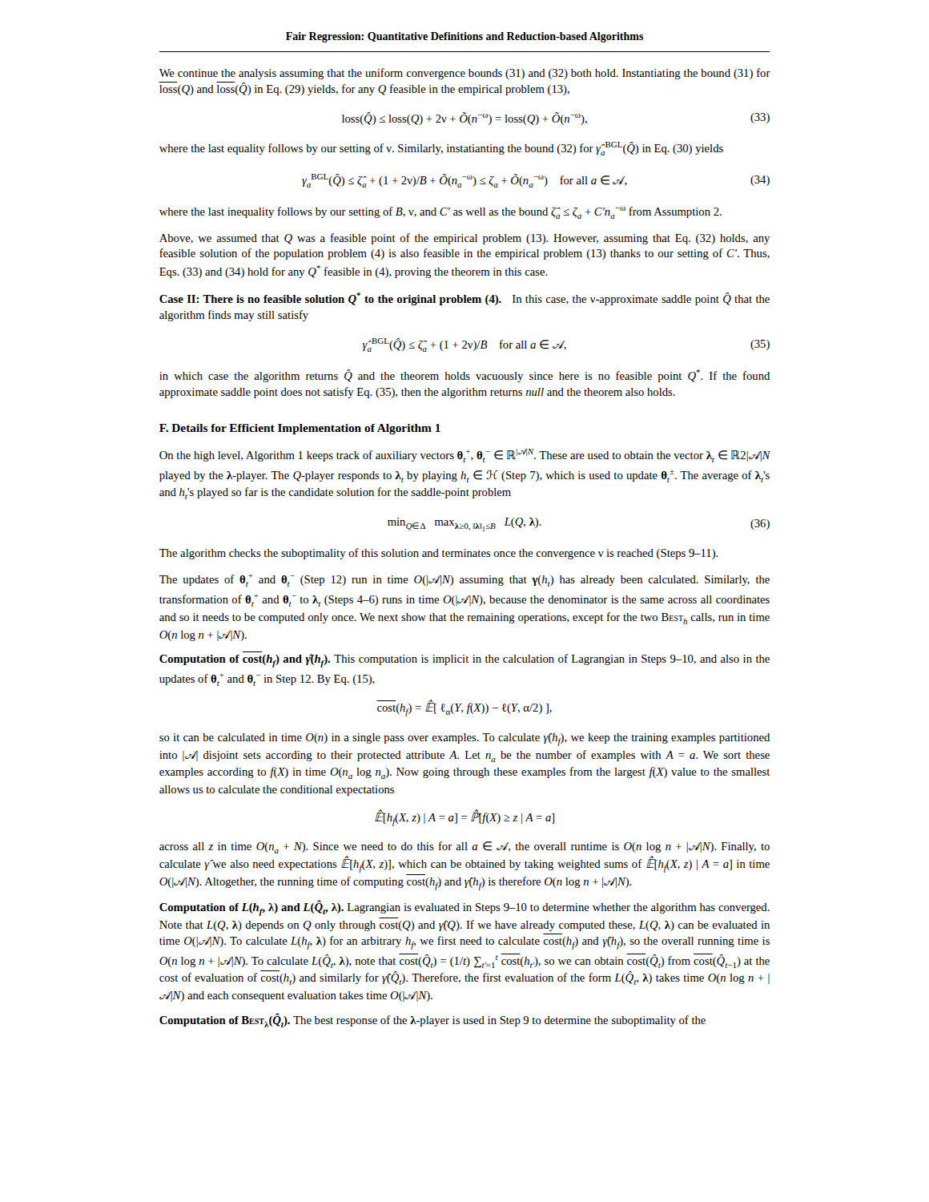Fair Regression: Quantitative Definitions and Reduction-based Algorithms
We continue the analysis assuming that the uniform convergence bounds (31) and (32) both hold. Instantiating the bound (31) for loss(Q) and loss(Q̂) in Eq. (29) yields, for any Q feasible in the empirical problem (13),
loss(Q̂) ≤ loss(Q) + 2ν + Õ(n−ω) = loss(Q) + Õ(n−ω), (33)
where the last equality follows by our setting of ν. Similarly, instatianting the bound (32) for γ̂aBGL(Q̂) in Eq. (30) yields
γaBGL(Q̂) ≤ ζ̂a + (1 + 2ν)/B + Õ(na−ω) ≤ ζa + Õ(na−ω) for all a ∈ 𝒜, (34)
where the last inequality follows by our setting of B, ν, and C′ as well as the bound ζ̂a ≤ ζa + C′na−ω from Assumption 2.
Above, we assumed that Q was a feasible point of the empirical problem (13). However, assuming that Eq. (32) holds, any feasible solution of the population problem (4) is also feasible in the empirical problem (13) thanks to our setting of C′. Thus, Eqs. (33) and (34) hold for any Q* feasible in (4), proving the theorem in this case.
Case II: There is no feasible solution Q* to the original problem (4). In this case, the ν-approximate saddle point Q̂ that the algorithm finds may still satisfy
γ̂aBGL(Q̂) ≤ ζ̂a + (1 + 2ν)/B for all a ∈ 𝒜, (35)
in which case the algorithm returns Q̂ and the theorem holds vacuously since here is no feasible point Q*. If the found approximate saddle point does not satisfy Eq. (35), then the algorithm returns null and the theorem also holds.
F. Details for Efficient Implementation of Algorithm 1
On the high level, Algorithm 1 keeps track of auxiliary vectors θt+, θt− ∈ ℝ|𝒜|N. These are used to obtain the vector λt ∈ ℝ2|𝒜|N played by the λ-player. The Q-player responds to λt by playing ht ∈ ℋ (Step 7), which is used to update θt±. The average of λt's and ht's played so far is the candidate solution for the saddle-point problem
minQ∈Δ maxλ≥0, ‖λ‖1≤B L(Q, λ). (36)
The algorithm checks the suboptimality of this solution and terminates once the convergence ν is reached (Steps 9–11).
The updates of θt+ and θt− (Step 12) run in time O(|𝒜|N) assuming that γ(ht) has already been calculated. Similarly, the transformation of θt+ and θt− to λt (Steps 4–6) runs in time O(|𝒜|N), because the denominator is the same across all coordinates and so it needs to be computed only once. We next show that the remaining operations, except for the two Besth calls, run in time O(n log n + |𝒜|N).
Computation of cost(hf) and γ̂(hf). This computation is implicit in the calculation of Lagrangian in Steps 9–10, and also in the updates of θt+ and θt− in Step 12. By Eq. (15),
cost(hf) = 𝔼̂[ ℓα(Y, f(X)) − ℓ(Y, α/2) ],
so it can be calculated in time O(n) in a single pass over examples. To calculate γ̂(hf), we keep the training examples partitioned into |𝒜| disjoint sets according to their protected attribute A. Let na be the number of examples with A = a. We sort these examples according to f(X) in time O(na log na). Now going through these examples from the largest f(X) value to the smallest allows us to calculate the conditional expectations
𝔼̂[hf(X, z) | A = a] = ℙ̂[f(X) ≥ z | A = a]
across all z in time O(na + N). Since we need to do this for all a ∈ 𝒜, the overall runtime is O(n log n + |𝒜|N). Finally, to calculate γ̂ we also need expectations 𝔼̂[hf(X, z)], which can be obtained by taking weighted sums of 𝔼̂[hf(X, z) | A = a] in time O(|𝒜|N). Altogether, the running time of computing cost(hf) and γ̂(hf) is therefore O(n log n + |𝒜|N).
Computation of L(hf, λ) and L(Q̂t, λ). Lagrangian is evaluated in Steps 9–10 to determine whether the algorithm has converged. Note that L(Q, λ) depends on Q only through cost(Q) and γ̂(Q). If we have already computed these, L(Q, λ) can be evaluated in time O(|𝒜|N). To calculate L(hf, λ) for an arbitrary hf, we first need to calculate cost(hf) and γ̂(hf), so the overall running time is O(n log n + |𝒜|N). To calculate L(Q̂t, λ), note that cost(Q̂t) = (1/t) ∑t′=1t cost(ht′), so we can obtain cost(Q̂t) from cost(Q̂t−1) at the cost of evaluation of cost(ht) and similarly for γ̂(Q̂t). Therefore, the first evaluation of the form L(Q̂t, λ) takes time O(n log n + |𝒜|N) and each consequent evaluation takes time O(|𝒜|N).
Computation of Bestλ(Q̂t). The best response of the λ-player is used in Step 9 to determine the suboptimality of the